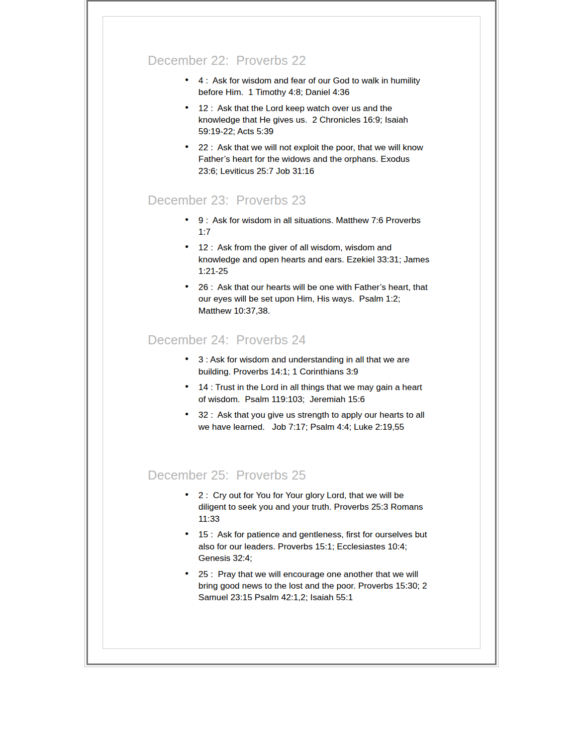December 22: Proverbs 22
4 : Ask for wisdom and fear of our God to walk in humility before Him. 1 Timothy 4:8; Daniel 4:36
12 : Ask that the Lord keep watch over us and the knowledge that He gives us. 2 Chronicles 16:9; Isaiah 59:19-22; Acts 5:39
22 : Ask that we will not exploit the poor, that we will know Father’s heart for the widows and the orphans. Exodus 23:6; Leviticus 25:7 Job 31:16
December 23: Proverbs 23
9 : Ask for wisdom in all situations. Matthew 7:6 Proverbs 1:7
12 : Ask from the giver of all wisdom, wisdom and knowledge and open hearts and ears. Ezekiel 33:31; James 1:21-25
26 : Ask that our hearts will be one with Father’s heart, that our eyes will be set upon Him, His ways. Psalm 1:2; Matthew 10:37,38.
December 24: Proverbs 24
3 : Ask for wisdom and understanding in all that we are building. Proverbs 14:1; 1 Corinthians 3:9
14 : Trust in the Lord in all things that we may gain a heart of wisdom. Psalm 119:103; Jeremiah 15:6
32 : Ask that you give us strength to apply our hearts to all we have learned. Job 7:17; Psalm 4:4; Luke 2:19,55
December 25: Proverbs 25
2 : Cry out for You for Your glory Lord, that we will be diligent to seek you and your truth. Proverbs 25:3 Romans 11:33
15 : Ask for patience and gentleness, first for ourselves but also for our leaders. Proverbs 15:1; Ecclesiastes 10:4; Genesis 32:4;
25 : Pray that we will encourage one another that we will bring good news to the lost and the poor. Proverbs 15:30; 2 Samuel 23:15 Psalm 42:1,2; Isaiah 55:1